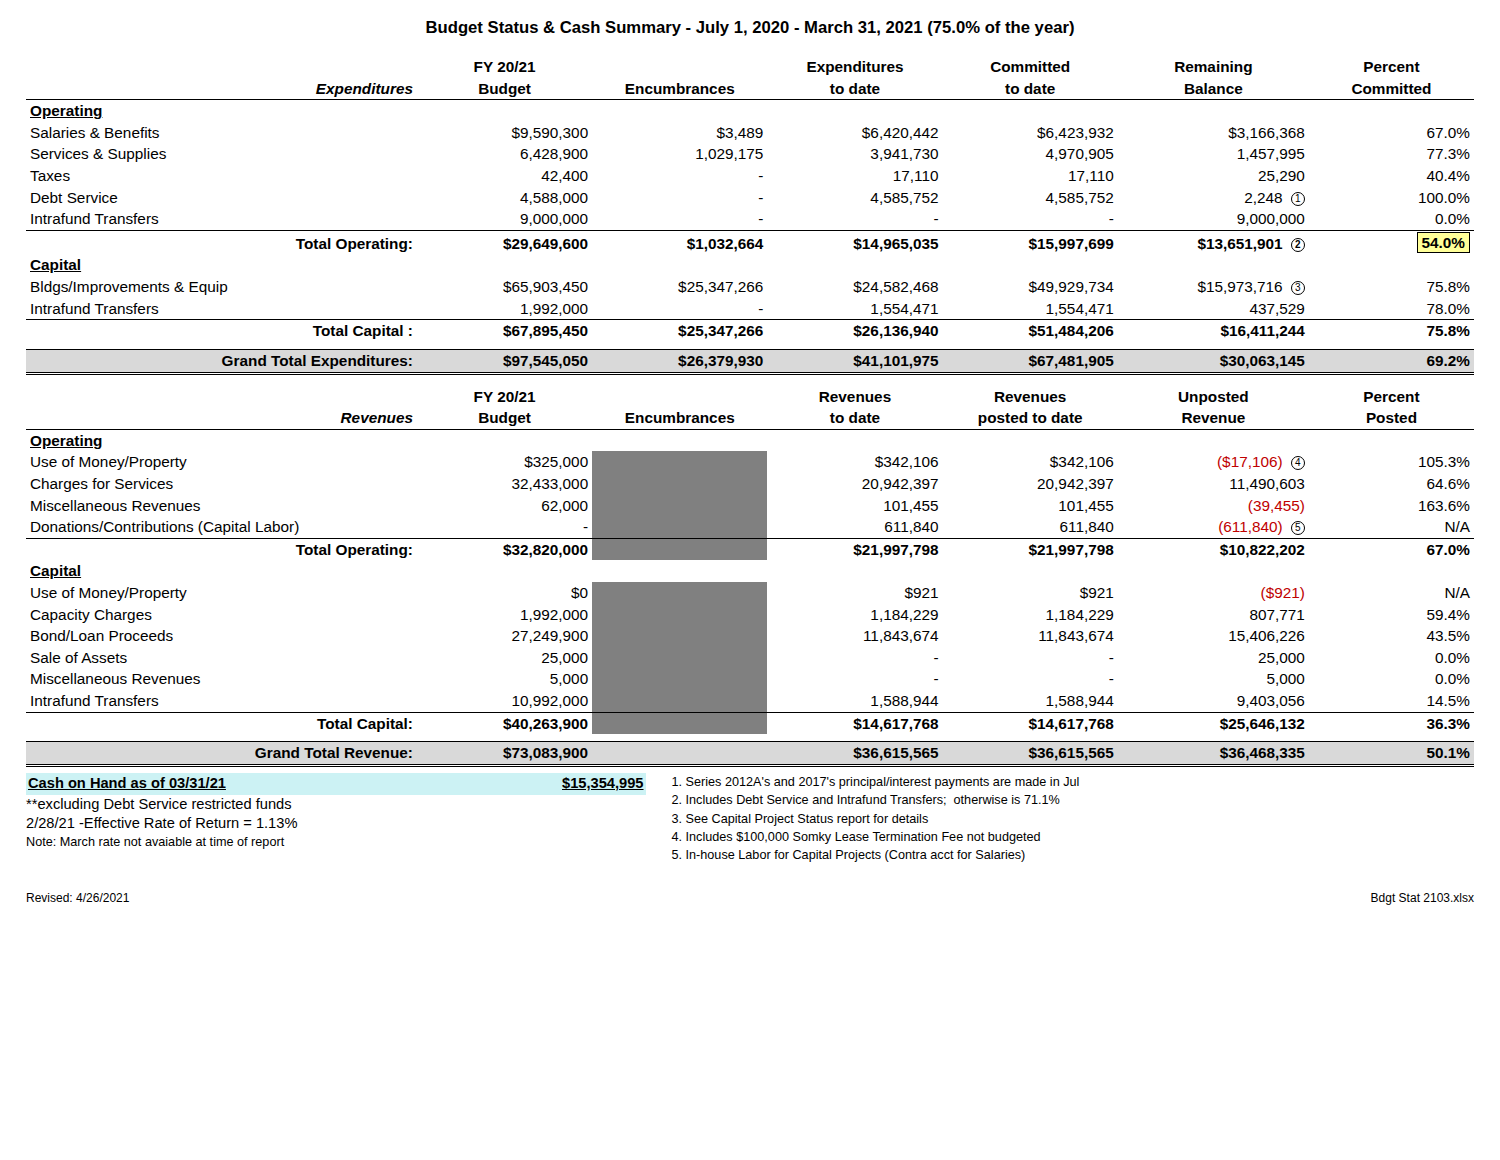Budget Status & Cash Summary - July 1, 2020 - March 31, 2021 (75.0% of the year)
| | FY 20/21 | | Expenditures | Committed | Remaining | Percent |
| Expenditures | Budget | Encumbrances | to date | to date | Balance | Committed |
| Operating | | | | | | |
| Salaries & Benefits | $9,590,300 | $3,489 | $6,420,442 | $6,423,932 | $3,166,368 | 67.0% |
| Services & Supplies | 6,428,900 | 1,029,175 | 3,941,730 | 4,970,905 | 1,457,995 | 77.3% |
| Taxes | 42,400 | - | 17,110 | 17,110 | 25,290 | 40.4% |
| Debt Service | 4,588,000 | - | 4,585,752 | 4,585,752 | 2,248 1 | 100.0% |
| Intrafund Transfers | 9,000,000 | - | - | - | 9,000,000 | 0.0% |
| Total Operating: | $29,649,600 | $1,032,664 | $14,965,035 | $15,997,699 | $13,651,901 2 | 54.0% |
| Capital | | | | | | |
| Bldgs/Improvements & Equip | $65,903,450 | $25,347,266 | $24,582,468 | $49,929,734 | $15,973,716 3 | 75.8% |
| Intrafund Transfers | 1,992,000 | - | 1,554,471 | 1,554,471 | 437,529 | 78.0% |
| Total Capital : | $67,895,450 | $25,347,266 | $26,136,940 | $51,484,206 | $16,411,244 | 75.8% |
| Grand Total Expenditures: | $97,545,050 | $26,379,930 | $41,101,975 | $67,481,905 | $30,063,145 | 69.2% |
| | FY 20/21 | | Revenues | Revenues | Unposted | Percent |
| Revenues | Budget | Encumbrances | to date | posted to date | Revenue | Posted |
| Operating | | | | | | |
| Use of Money/Property | $325,000 | | $342,106 | $342,106 | ($17,106) 4 | 105.3% |
| Charges for Services | 32,433,000 | | 20,942,397 | 20,942,397 | 11,490,603 | 64.6% |
| Miscellaneous Revenues | 62,000 | | 101,455 | 101,455 | (39,455) | 163.6% |
| Donations/Contributions (Capital Labor) | - | | 611,840 | 611,840 | (611,840) 5 | N/A |
| Total Operating: | $32,820,000 | | $21,997,798 | $21,997,798 | $10,822,202 | 67.0% |
| Capital | | | | | | |
| Use of Money/Property | $0 | | $921 | $921 | ($921) | N/A |
| Capacity Charges | 1,992,000 | | 1,184,229 | 1,184,229 | 807,771 | 59.4% |
| Bond/Loan Proceeds | 27,249,900 | | 11,843,674 | 11,843,674 | 15,406,226 | 43.5% |
| Sale of Assets | 25,000 | | - | - | 25,000 | 0.0% |
| Miscellaneous Revenues | 5,000 | | - | - | 5,000 | 0.0% |
| Intrafund Transfers | 10,992,000 | | 1,588,944 | 1,588,944 | 9,403,056 | 14.5% |
| Total Capital: | $40,263,900 | | $14,617,768 | $14,617,768 | $25,646,132 | 36.3% |
| Grand Total Revenue: | $73,083,900 | | $36,615,565 | $36,615,565 | $36,468,335 | 50.1% |
| Cash on Hand as of 03/31/21 | $15,354,995 |
**excluding Debt Service restricted funds
2/28/21 -Effective Rate of Return = 1.13%
Note: March rate not avaiable at time of report
Series 2012A's and 2017's principal/interest payments are made in Jul
Includes Debt Service and Intrafund Transfers; otherwise is 71.1%
See Capital Project Status report for details
Includes $100,000 Somky Lease Termination Fee not budgeted
In-house Labor for Capital Projects (Contra acct for Salaries)
Revised: 4/26/2021
Bdgt Stat 2103.xlsx